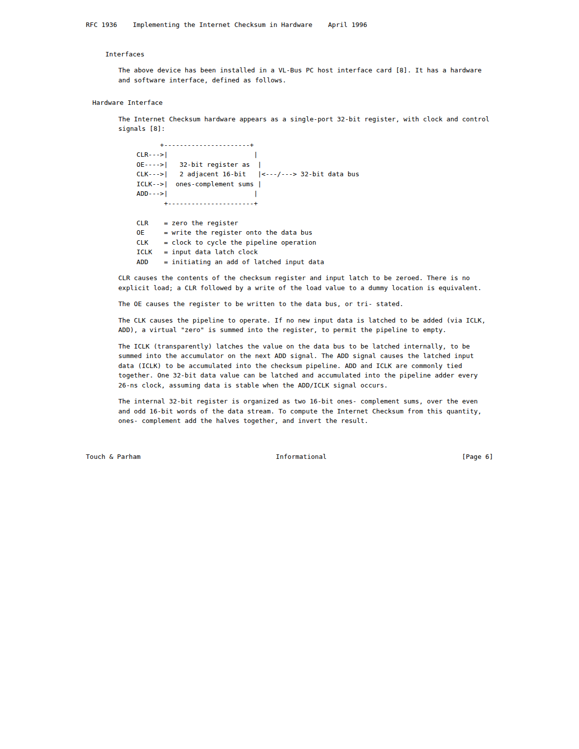RFC 1936 Implementing the Internet Checksum in Hardware April 1996
Interfaces
The above device has been installed in a VL-Bus PC host interface card [8]. It has a hardware and software interface, defined as follows.
Hardware Interface
The Internet Checksum hardware appears as a single-port 32-bit register, with clock and control signals [8]:
              +----------------------+
        CLR--->|                      |
        OE---->|   32-bit register as  |
        CLK--->|   2 adjacent 16-bit   |<---/---> 32-bit data bus
        ICLK-->|  ones-complement sums |
        ADD--->|                      |
               +----------------------+

        CLR    = zero the register
        OE     = write the register onto the data bus
        CLK    = clock to cycle the pipeline operation
        ICLK   = input data latch clock
        ADD    = initiating an add of latched input data
CLR causes the contents of the checksum register and input latch to be zeroed. There is no explicit load; a CLR followed by a write of the load value to a dummy location is equivalent.
The OE causes the register to be written to the data bus, or tri- stated.
The CLK causes the pipeline to operate. If no new input data is latched to be added (via ICLK, ADD), a virtual "zero" is summed into the register, to permit the pipeline to empty.
The ICLK (transparently) latches the value on the data bus to be latched internally, to be summed into the accumulator on the next ADD signal. The ADD signal causes the latched input data (ICLK) to be accumulated into the checksum pipeline. ADD and ICLK are commonly tied together. One 32-bit data value can be latched and accumulated into the pipeline adder every 26-ns clock, assuming data is stable when the ADD/ICLK signal occurs.
The internal 32-bit register is organized as two 16-bit ones- complement sums, over the even and odd 16-bit words of the data stream. To compute the Internet Checksum from this quantity, ones- complement add the halves together, and invert the result.
Touch & Parham Informational [Page 6]